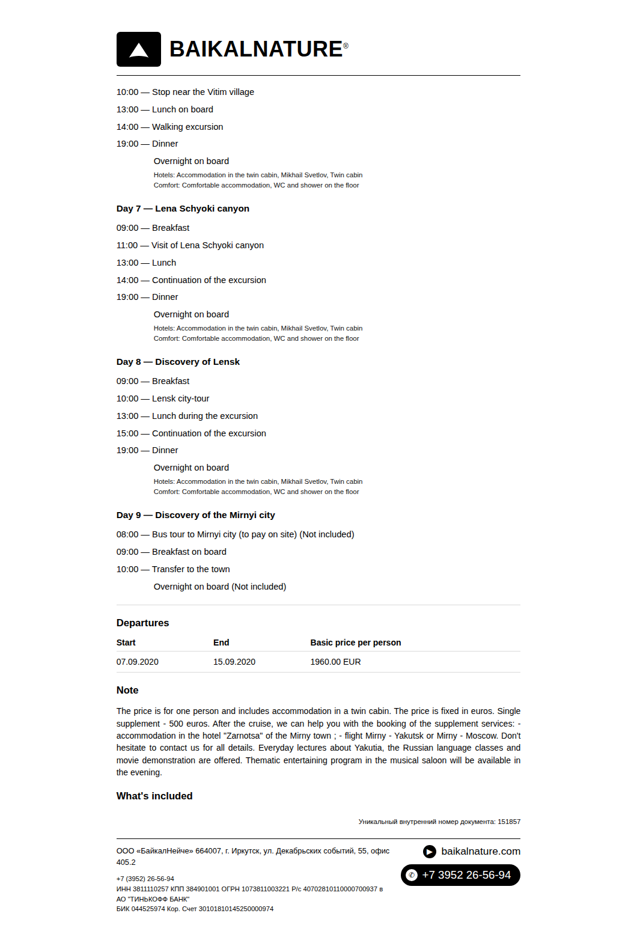BAIKALNATURE®
10:00 — Stop near the Vitim village
13:00 — Lunch on board
14:00 — Walking excursion
19:00 — Dinner
Overnight on board
Hotels: Accommodation in the twin cabin, Mikhail Svetlov, Twin cabin
Comfort: Comfortable accommodation, WC and shower on the floor
Day 7 — Lena Schyoki canyon
09:00 — Breakfast
11:00 — Visit of Lena Schyoki canyon
13:00 — Lunch
14:00 — Continuation of the excursion
19:00 — Dinner
Overnight on board
Hotels: Accommodation in the twin cabin, Mikhail Svetlov, Twin cabin
Comfort: Comfortable accommodation, WC and shower on the floor
Day 8 — Discovery of Lensk
09:00 — Breakfast
10:00 — Lensk city-tour
13:00 — Lunch during the excursion
15:00 — Continuation of the excursion
19:00 — Dinner
Overnight on board
Hotels: Accommodation in the twin cabin, Mikhail Svetlov, Twin cabin
Comfort: Comfortable accommodation, WC and shower on the floor
Day 9 — Discovery of the Mirnyi city
08:00 — Bus tour to Mirnyi city (to pay on site) (Not included)
09:00 — Breakfast on board
10:00 — Transfer to the town
Overnight on board (Not included)
Departures
| Start | End | Basic price per person | |
| --- | --- | --- | --- |
| 07.09.2020 | 15.09.2020 | 1960.00 EUR | |
Note
The price is for one person and includes accommodation in a twin cabin. The price is fixed in euros. Single supplement - 500 euros. After the cruise, we can help you with the booking of the supplement services: - accommodation in the hotel "Zarnotsa" of the Mirny town ; - flight Mirny - Yakutsk or Mirny - Moscow. Don't hesitate to contact us for all details. Everyday lectures about Yakutia, the Russian language classes and movie demonstration are offered. Thematic entertaining program in the musical saloon will be available in the evening.
What's included
Уникальный внутренний номер документа: 151857
ООО «БайкалНейче» 664007, г. Иркутск, ул. Декабрьских событий, 55, офис 405.2
+7 (3952) 26-56-94
ИНН 3811110257 КПП 384901001 ОГРН 1073811003221 Р/с 40702810110000700937 в АО "ТИНЬКОФФ БАНК"
БИК 044525974 Кор. Счет 30101810145250000974
▶ baikalnature.com
✆ +7 3952 26-56-94